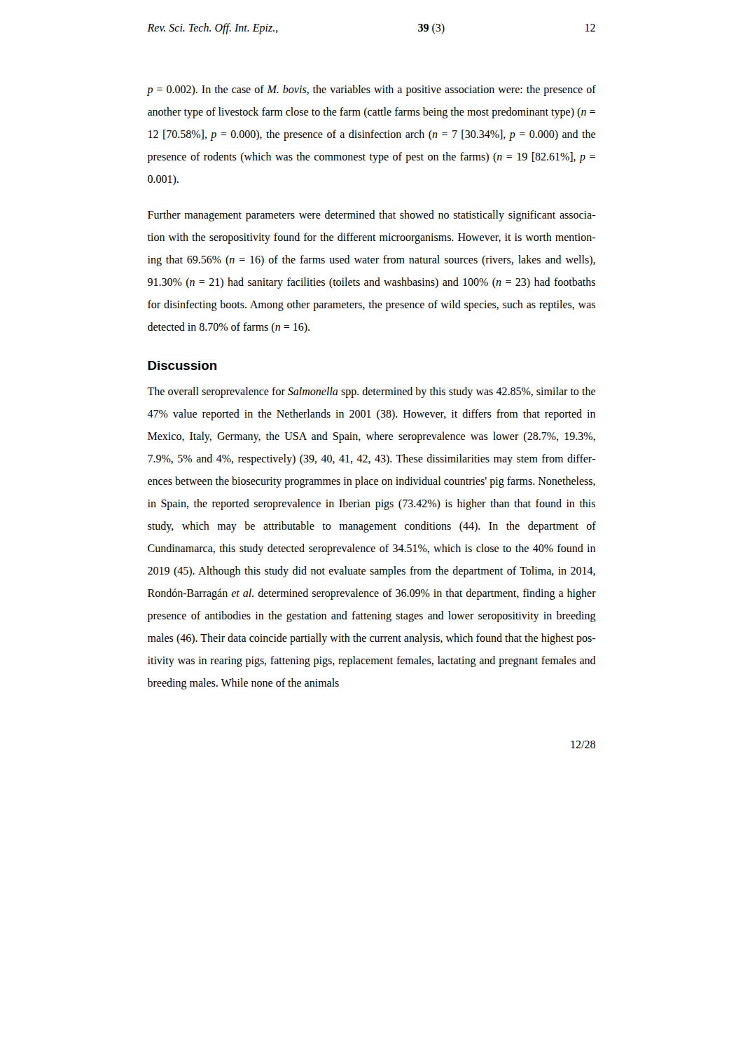Rev. Sci. Tech. Off. Int. Epiz., 39 (3) 12
p = 0.002). In the case of M. bovis, the variables with a positive association were: the presence of another type of livestock farm close to the farm (cattle farms being the most predominant type) (n = 12 [70.58%], p = 0.000), the presence of a disinfection arch (n = 7 [30.34%], p = 0.000) and the presence of rodents (which was the commonest type of pest on the farms) (n = 19 [82.61%], p = 0.001).
Further management parameters were determined that showed no statistically significant association with the seropositivity found for the different microorganisms. However, it is worth mentioning that 69.56% (n = 16) of the farms used water from natural sources (rivers, lakes and wells), 91.30% (n = 21) had sanitary facilities (toilets and washbasins) and 100% (n = 23) had footbaths for disinfecting boots. Among other parameters, the presence of wild species, such as reptiles, was detected in 8.70% of farms (n = 16).
Discussion
The overall seroprevalence for Salmonella spp. determined by this study was 42.85%, similar to the 47% value reported in the Netherlands in 2001 (38). However, it differs from that reported in Mexico, Italy, Germany, the USA and Spain, where seroprevalence was lower (28.7%, 19.3%, 7.9%, 5% and 4%, respectively) (39, 40, 41, 42, 43). These dissimilarities may stem from differences between the biosecurity programmes in place on individual countries' pig farms. Nonetheless, in Spain, the reported seroprevalence in Iberian pigs (73.42%) is higher than that found in this study, which may be attributable to management conditions (44). In the department of Cundinamarca, this study detected seroprevalence of 34.51%, which is close to the 40% found in 2019 (45). Although this study did not evaluate samples from the department of Tolima, in 2014, Rondón-Barragán et al. determined seroprevalence of 36.09% in that department, finding a higher presence of antibodies in the gestation and fattening stages and lower seropositivity in breeding males (46). Their data coincide partially with the current analysis, which found that the highest positivity was in rearing pigs, fattening pigs, replacement females, lactating and pregnant females and breeding males. While none of the animals
12/28